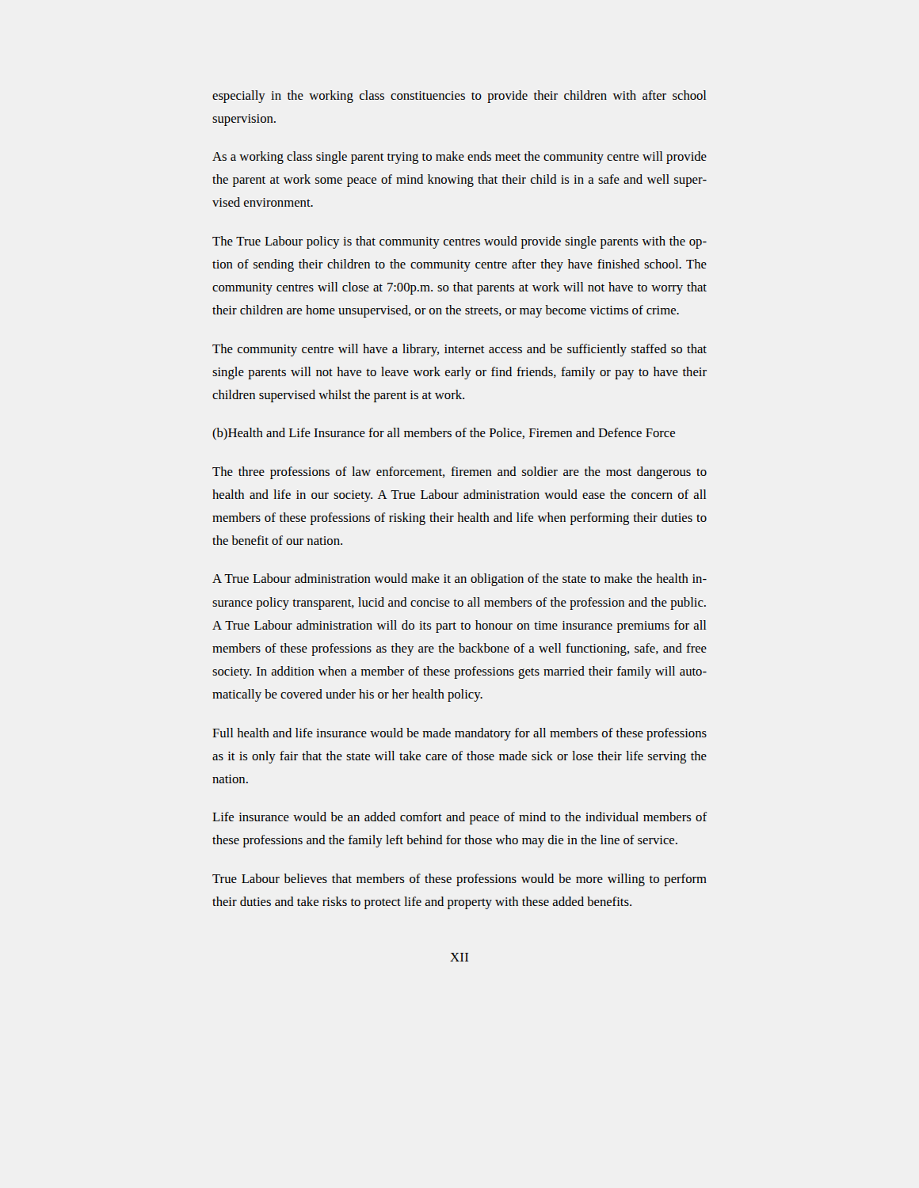especially in the working class constituencies to provide their children with after school supervision.
As a working class single parent trying to make ends meet the community centre will provide the parent at work some peace of mind knowing that their child is in a safe and well supervised environment.
The True Labour policy is that community centres would provide single parents with the option of sending their children to the community centre after they have finished school. The community centres will close at 7:00p.m. so that parents at work will not have to worry that their children are home unsupervised, or on the streets, or may become victims of crime.
The community centre will have a library, internet access and be sufficiently staffed so that single parents will not have to leave work early or find friends, family or pay to have their children supervised whilst the parent is at work.
(b)Health and Life Insurance for all members of the Police, Firemen and Defence Force
The three professions of law enforcement, firemen and soldier are the most dangerous to health and life in our society. A True Labour administration would ease the concern of all members of these professions of risking their health and life when performing their duties to the benefit of our nation.
A True Labour administration would make it an obligation of the state to make the health insurance policy transparent, lucid and concise to all members of the profession and the public. A True Labour administration will do its part to honour on time insurance premiums for all members of these professions as they are the backbone of a well functioning, safe, and free society. In addition when a member of these professions gets married their family will automatically be covered under his or her health policy.
Full health and life insurance would be made mandatory for all members of these professions as it is only fair that the state will take care of those made sick or lose their life serving the nation.
Life insurance would be an added comfort and peace of mind to the individual members of these professions and the family left behind for those who may die in the line of service.
True Labour believes that members of these professions would be more willing to perform their duties and take risks to protect life and property with these added benefits.
XII